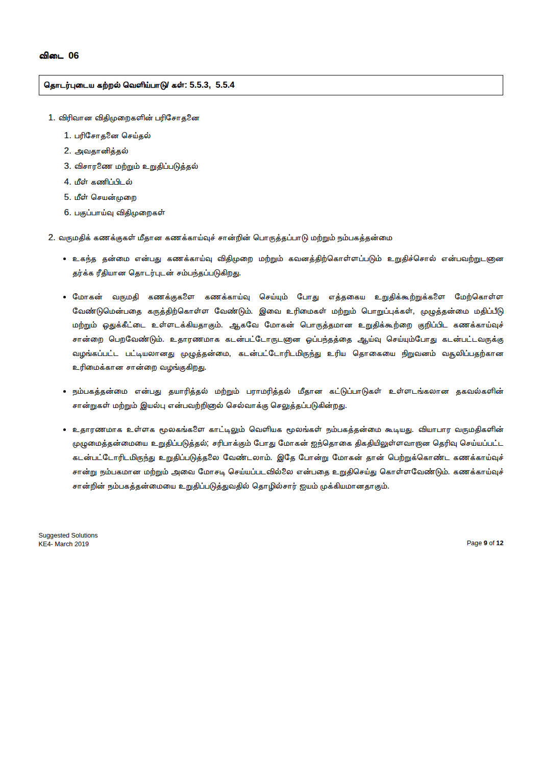விடை 06
தொடர்புடைய கற்றல் வெளிய்பாடு/ கள்: 5.5.3, 5.5.4
விரிவான விதிமுறைகளின் பரிசோதனை
பரிசோதனை செய்தல்
அவதானித்தல்
விசாரணை மற்றும் உறுதிப்படுத்தல்
மீள் கணிப்பிடல்
மீள் செயன்முறை
பகுப்பாய்வு விதிமுறைகள்
வருமதிக் கணக்குகள் மீதான கணக்காய்வுச் சான்றின் பொருத்தப்பாடு மற்றும் நம்பகத்தன்மை
உகந்த தன்மை என்பது கணக்காய்வு விதிமுறை மற்றும் கவனத்திற்கொள்ளப்படும் உறுதிச்சொல் என்பவற்றுடனான தர்க்க ரீதியான தொடர்புடன் சம்பந்தப்படுகிறது.
மோகன் வருமதி கணக்குகளை கணக்காய்வு செய்யும் போது எத்தகைய உறுதிக்கூற்றுக்களை மேற்கொள்ள வேண்டுமென்பதை கருத்திற்கொள்ள வேண்டும். இவை உரிமைகள் மற்றும் பொறுப்புக்கள், முழுத்தன்மை மதிப்பீடு மற்றும் ஒதுக்கீட்டை உள்ளடக்கியதாகும். ஆகவே மோகன் பொருத்தமான உறுதிக்கூற்றை குறிப்பிட கணக்காய்வுச் சான்றை பெறவேண்டும். உதாரணமாக கடன்பட்டோருடனான ஒப்பந்தத்தை ஆய்வு செய்யும்போது கடன்பட்டவருக்கு வழங்கப்பட்ட பட்டியலானது முழுத்தன்மை, கடன்பட்டோரிடமிருந்து உரிய தொகையை நிறுவனம் வசூலிப்பதற்கான உரிமைக்கான சான்றை வழங்குகிறது.
நம்பகத்தன்மை என்பது தயாரித்தல் மற்றும் பராமரித்தல் மீதான கட்டுப்பாடுகள் உள்ளடங்கலான தகவல்களின் சான்றுகள் மற்றும் இயல்பு என்பவற்றினால் செல்வாக்கு செலுத்தப்படுகின்றது.
உதாரணமாக உள்ளக மூலகங்களை காட்டிலும் வெளியக மூலங்கள் நம்பகத்தன்மை கூடியது. வியாபார வருமதிகளின் முழுமைத்தன்மையை உறுதிப்படுத்தல்; சரிபாக்கும் போது மோகன் ஐந்தொகை திகதியிலுள்ளவாறான தெரிவு செய்யப்பட்ட கடன்பட்டோரிடமிருந்து உறுதிப்படுத்தலை வேண்டலாம். இதே போன்று மோகன் தான் பெற்றுக்கொண்ட கணக்காய்வுச் சான்று நம்பகமான மற்றும் அவை மோசடி செய்யப்படவில்லை என்பதை உறுதிசெய்து கொள்ளவேண்டும். கணக்காய்வுச் சான்றின் நம்பகத்தன்மையை உறுதிப்படுத்துவதில் தொழில்சார் ஐயம் முக்கியமானதாகும்.
Suggested Solutions
KE4- March 2019
Page 9 of 12